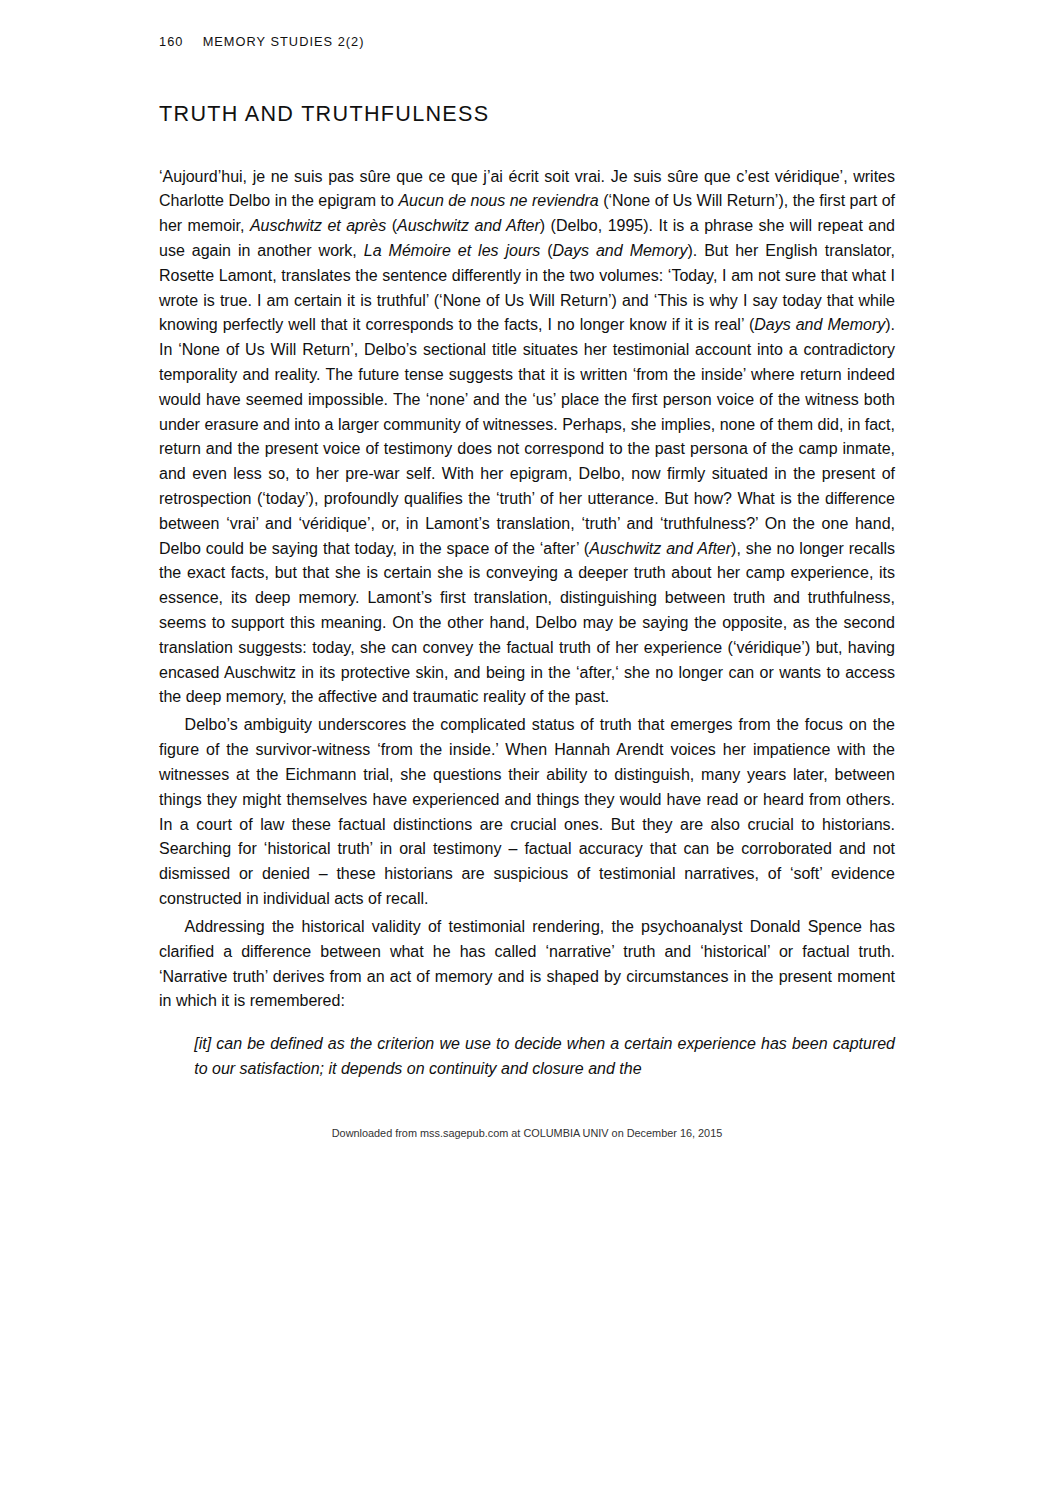160 MEMORY STUDIES 2(2)
Truth and Truthfulness
‘Aujourd’hui, je ne suis pas sûre que ce que j’ai écrit soit vrai. Je suis sûre que c’est véridique’, writes Charlotte Delbo in the epigram to Aucun de nous ne reviendra (‘None of Us Will Return’), the first part of her memoir, Auschwitz et après (Auschwitz and After) (Delbo, 1995). It is a phrase she will repeat and use again in another work, La Mémoire et les jours (Days and Memory). But her English translator, Rosette Lamont, translates the sentence differently in the two volumes: ‘Today, I am not sure that what I wrote is true. I am certain it is truthful’ (‘None of Us Will Return’) and ‘This is why I say today that while knowing perfectly well that it corresponds to the facts, I no longer know if it is real’ (Days and Memory). In ‘None of Us Will Return’, Delbo’s sectional title situates her testimonial account into a contradictory temporality and reality. The future tense suggests that it is written ‘from the inside’ where return indeed would have seemed impossible. The ‘none’ and the ‘us’ place the first person voice of the witness both under erasure and into a larger community of witnesses. Perhaps, she implies, none of them did, in fact, return and the present voice of testimony does not correspond to the past persona of the camp inmate, and even less so, to her pre-war self. With her epigram, Delbo, now firmly situated in the present of retrospection (‘today’), profoundly qualifies the ‘truth’ of her utterance. But how? What is the difference between ‘vrai’ and ‘véridique’, or, in Lamont’s translation, ‘truth’ and ‘truthfulness?’ On the one hand, Delbo could be saying that today, in the space of the ‘after’ (Auschwitz and After), she no longer recalls the exact facts, but that she is certain she is conveying a deeper truth about her camp experience, its essence, its deep memory. Lamont’s first translation, distinguishing between truth and truthfulness, seems to support this meaning. On the other hand, Delbo may be saying the opposite, as the second translation suggests: today, she can convey the factual truth of her experience (‘véridique’) but, having encased Auschwitz in its protective skin, and being in the ‘after,‘ she no longer can or wants to access the deep memory, the affective and traumatic reality of the past.
Delbo’s ambiguity underscores the complicated status of truth that emerges from the focus on the figure of the survivor-witness ‘from the inside.’ When Hannah Arendt voices her impatience with the witnesses at the Eichmann trial, she questions their ability to distinguish, many years later, between things they might themselves have experienced and things they would have read or heard from others. In a court of law these factual distinctions are crucial ones. But they are also crucial to historians. Searching for ‘historical truth’ in oral testimony – factual accuracy that can be corroborated and not dismissed or denied – these historians are suspicious of testimonial narratives, of ‘soft’ evidence constructed in individual acts of recall.
Addressing the historical validity of testimonial rendering, the psychoanalyst Donald Spence has clarified a difference between what he has called ‘narrative’ truth and ‘historical’ or factual truth. ‘Narrative truth’ derives from an act of memory and is shaped by circumstances in the present moment in which it is remembered:
[it] can be defined as the criterion we use to decide when a certain experience has been captured to our satisfaction; it depends on continuity and closure and the
Downloaded from mss.sagepub.com at COLUMBIA UNIV on December 16, 2015